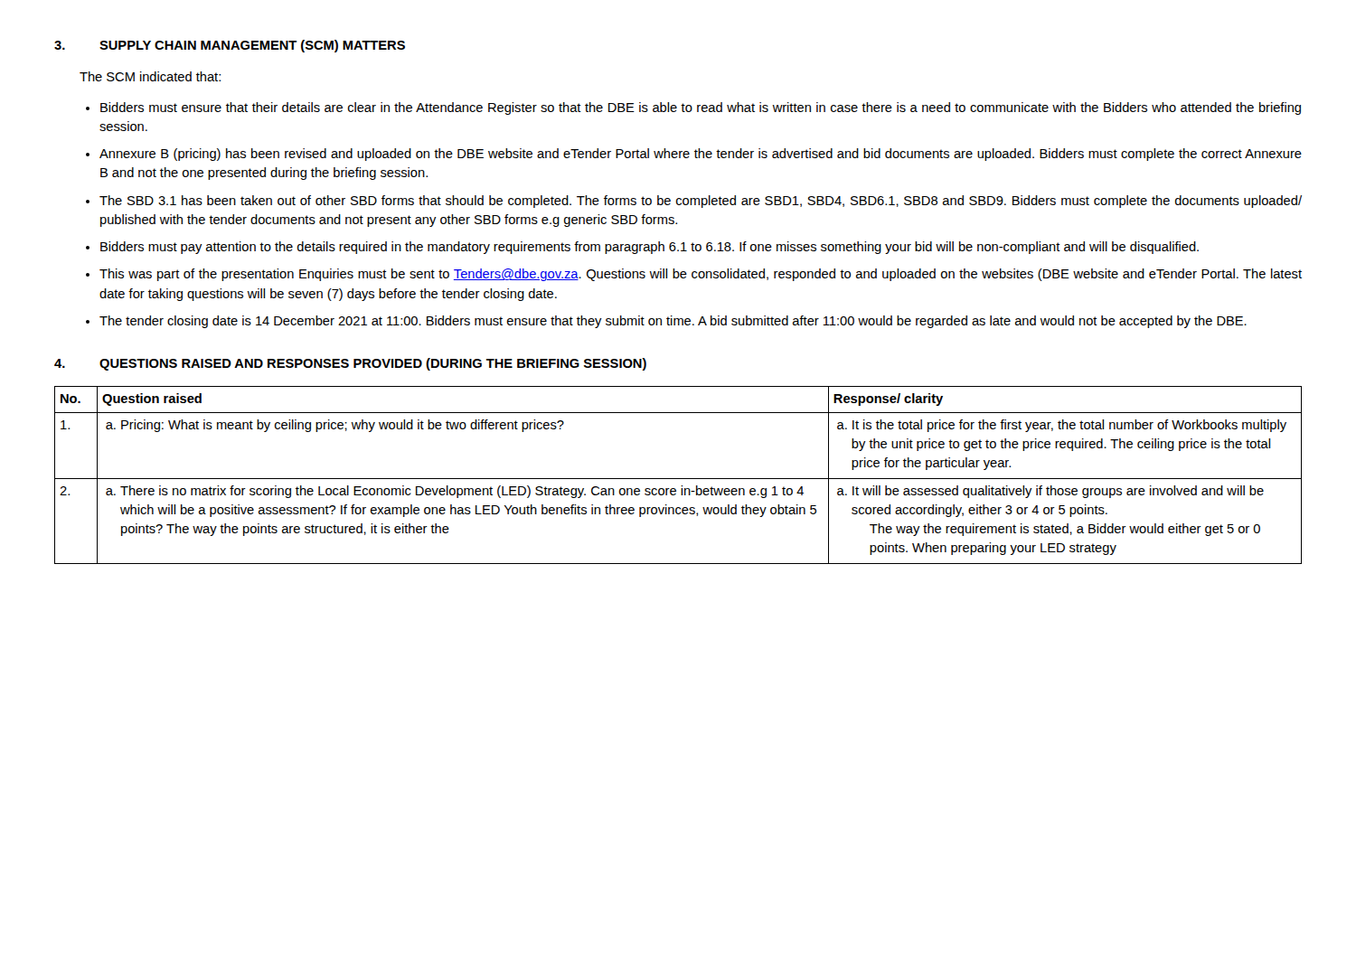3. Supply Chain Management (SCM) Matters
The SCM indicated that:
Bidders must ensure that their details are clear in the Attendance Register so that the DBE is able to read what is written in case there is a need to communicate with the Bidders who attended the briefing session.
Annexure B (pricing) has been revised and uploaded on the DBE website and eTender Portal where the tender is advertised and bid documents are uploaded. Bidders must complete the correct Annexure B and not the one presented during the briefing session.
The SBD 3.1 has been taken out of other SBD forms that should be completed. The forms to be completed are SBD1, SBD4, SBD6.1, SBD8 and SBD9. Bidders must complete the documents uploaded/ published with the tender documents and not present any other SBD forms e.g generic SBD forms.
Bidders must pay attention to the details required in the mandatory requirements from paragraph 6.1 to 6.18. If one misses something your bid will be non-compliant and will be disqualified.
This was part of the presentation Enquiries must be sent to Tenders@dbe.gov.za. Questions will be consolidated, responded to and uploaded on the websites (DBE website and eTender Portal. The latest date for taking questions will be seven (7) days before the tender closing date.
The tender closing date is 14 December 2021 at 11:00. Bidders must ensure that they submit on time. A bid submitted after 11:00 would be regarded as late and would not be accepted by the DBE.
4. Questions raised and responses provided (during the briefing session)
| No. | Question raised | Response/ clarity |
| --- | --- | --- |
| 1. | Pricing: What is meant by ceiling price; why would it be two different prices? | It is the total price for the first year, the total number of Workbooks multiply by the unit price to get to the price required. The ceiling price is the total price for the particular year. |
| 2. | There is no matrix for scoring the Local Economic Development (LED) Strategy. Can one score in-between e.g 1 to 4 which will be a positive assessment? If for example one has LED Youth benefits in three provinces, would they obtain 5 points? The way the points are structured, it is either the | It will be assessed qualitatively if those groups are involved and will be scored accordingly, either 3 or 4 or 5 points. The way the requirement is stated, a Bidder would either get 5 or 0 points. When preparing your LED strategy |